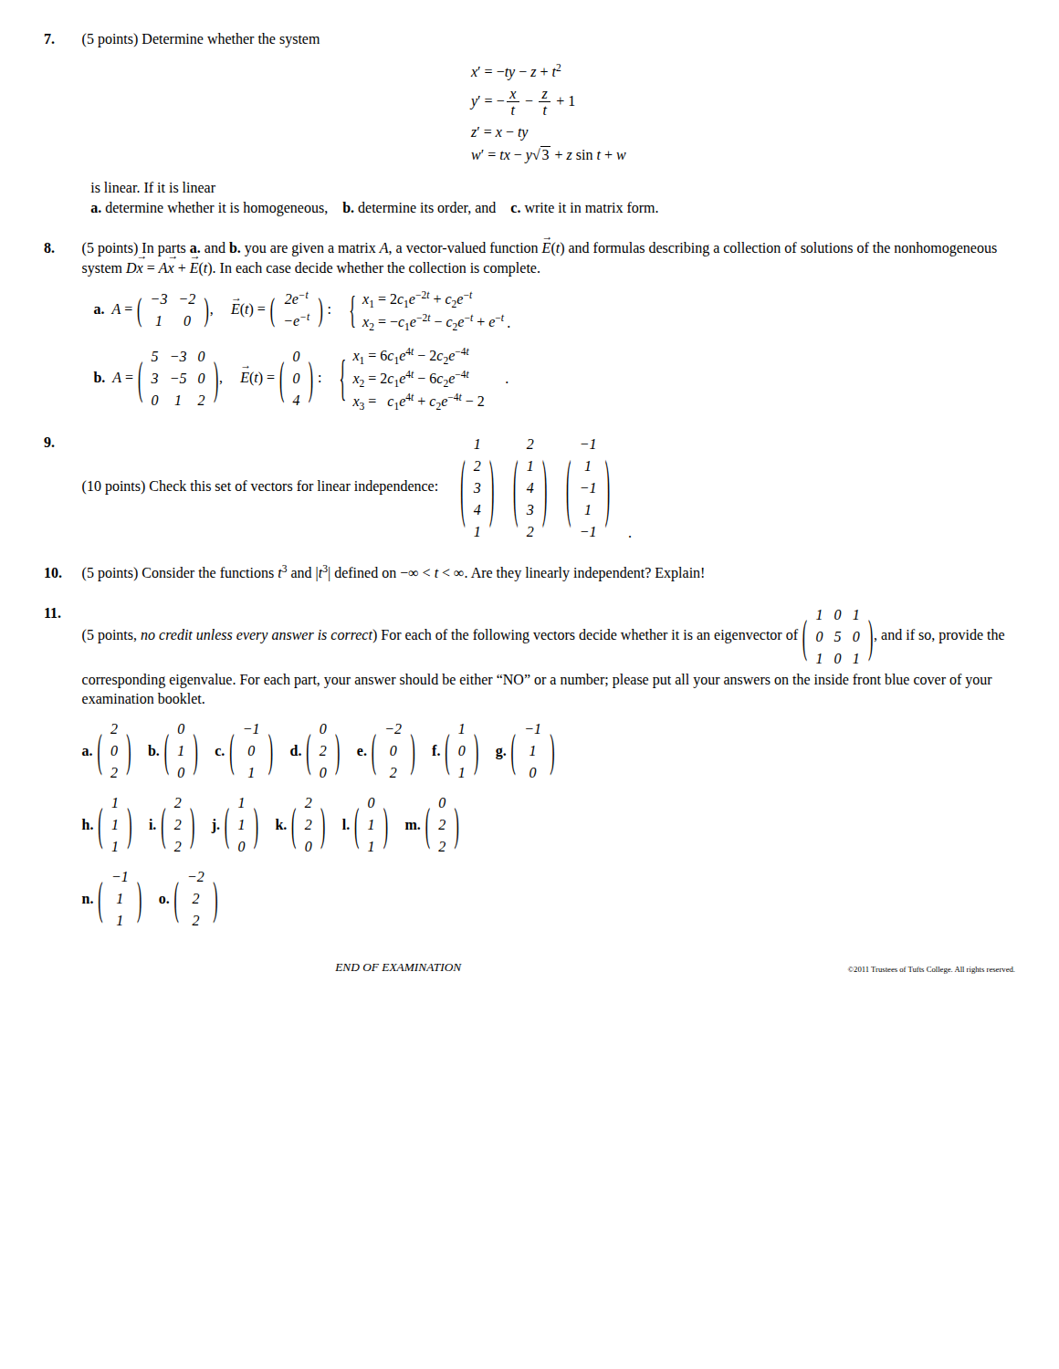7. (5 points) Determine whether the system
| x ′ = − ty − z + t 2 |
| y ′ = − x t − z t + 1 |
| z ′ = x − ty |
| w ′ = tx − y √ 3 + z sin t + w |
is linear. If it is linear
a. determine whether it is homogeneous, b. determine its order, and c. write it in matrix form.
8. (5 points) In parts a. and b. you are given a matrix A, a vector-valued function E(t) and formulas describing a collection of solutions of the nonhomogeneous system Dx = Ax + E(t). In each case decide whether the collection is complete.
a. A = (
| −3 | −2 |
| 1 | 0 |
) , E(t) = (
| 2 e − t |
| − e − t |
) : {
| x 1 = 2 c 1 e −2 t + c 2 e − t |
| x 2 = − c 1 e −2 t − c 2 e − t + e − t |
.
b. A = (
| 5 | −3 | 0 |
| 3 | −5 | 0 |
| 0 | 1 | 2 |
) , E(t) = (
| 0 |
| 0 |
| 4 |
) : {
| x 1 = 6 c 1 e 4 t − 2 c 2 e −4 t |
| x 2 = 2 c 1 e 4 t − 6 c 2 e −4 t |
| x 3 = c 1 e 4 t + c 2 e −4 t − 2 |
.
9. (10 points) Check this set of vectors for linear independence: (
| 1 |
| 2 |
| 3 |
| 4 |
| 1 |
) (
| 2 |
| 1 |
| 4 |
| 3 |
| 2 |
) (
| −1 |
| 1 |
| −1 |
| 1 |
| −1 |
) .
10. (5 points) Consider the functions t3 and |t3| defined on −∞ < t < ∞. Are they linearly independent? Explain!
11. (5 points, no credit unless every answer is correct) For each of the following vectors decide whether it is an eigenvector of (
| 1 | 0 | 1 |
| 0 | 5 | 0 |
| 1 | 0 | 1 |
) , and if so, provide the corresponding eigenvalue. For each part, your answer should be either “NO” or a number; please put all your answers on the inside front blue cover of your examination booklet.
a. (
| 2 |
| 0 |
| 2 |
) b. (
| 0 |
| 1 |
| 0 |
) c. (
| −1 |
| 0 |
| 1 |
) d. (
| 0 |
| 2 |
| 0 |
) e. (
| −2 |
| 0 |
| 2 |
) f. (
| 1 |
| 0 |
| 1 |
) g. (
| −1 |
| 1 |
| 0 |
)
h. (
| 1 |
| 1 |
| 1 |
) i. (
| 2 |
| 2 |
| 2 |
) j. (
| 1 |
| 1 |
| 0 |
) k. (
| 2 |
| 2 |
| 0 |
) l. (
| 0 |
| 1 |
| 1 |
) m. (
| 0 |
| 2 |
| 2 |
)
n. (
| −1 |
| 1 |
| 1 |
) o. (
| −2 |
| 2 |
| 2 |
)
END OF EXAMINATION ©2011 Trustees of Tufts College. All rights reserved.